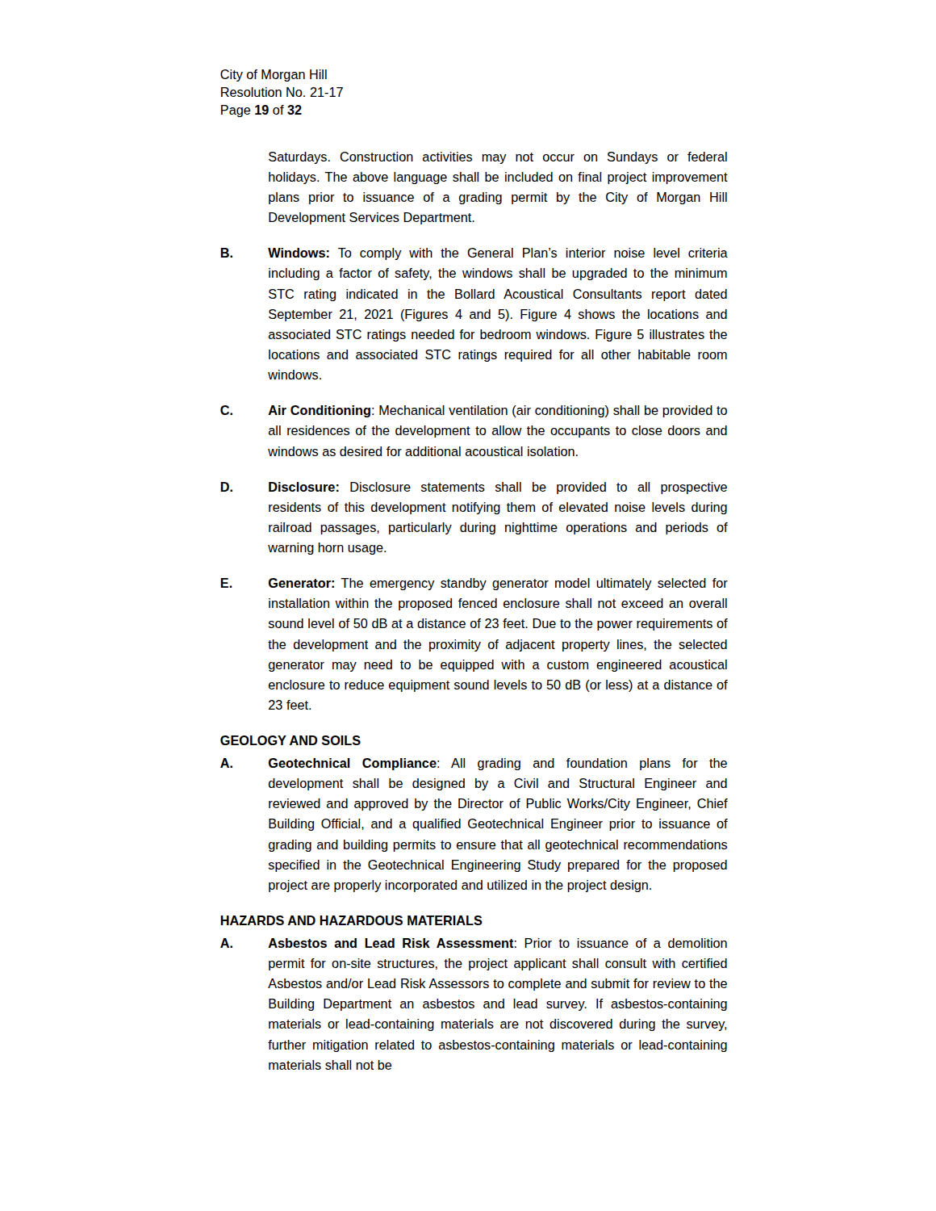City of Morgan Hill
Resolution No. 21-17
Page 19 of 32
Saturdays. Construction activities may not occur on Sundays or federal holidays. The above language shall be included on final project improvement plans prior to issuance of a grading permit by the City of Morgan Hill Development Services Department.
B.
Windows: To comply with the General Plan’s interior noise level criteria including a factor of safety, the windows shall be upgraded to the minimum STC rating indicated in the Bollard Acoustical Consultants report dated September 21, 2021 (Figures 4 and 5). Figure 4 shows the locations and associated STC ratings needed for bedroom windows. Figure 5 illustrates the locations and associated STC ratings required for all other habitable room windows.
C.
Air Conditioning: Mechanical ventilation (air conditioning) shall be provided to all residences of the development to allow the occupants to close doors and windows as desired for additional acoustical isolation.
D.
Disclosure: Disclosure statements shall be provided to all prospective residents of this development notifying them of elevated noise levels during railroad passages, particularly during nighttime operations and periods of warning horn usage.
E.
Generator: The emergency standby generator model ultimately selected for installation within the proposed fenced enclosure shall not exceed an overall sound level of 50 dB at a distance of 23 feet. Due to the power requirements of the development and the proximity of adjacent property lines, the selected generator may need to be equipped with a custom engineered acoustical enclosure to reduce equipment sound levels to 50 dB (or less) at a distance of 23 feet.
Geology and Soils
A.
Geotechnical Compliance: All grading and foundation plans for the development shall be designed by a Civil and Structural Engineer and reviewed and approved by the Director of Public Works/City Engineer, Chief Building Official, and a qualified Geotechnical Engineer prior to issuance of grading and building permits to ensure that all geotechnical recommendations specified in the Geotechnical Engineering Study prepared for the proposed project are properly incorporated and utilized in the project design.
Hazards and Hazardous Materials
A.
Asbestos and Lead Risk Assessment: Prior to issuance of a demolition permit for on-site structures, the project applicant shall consult with certified Asbestos and/or Lead Risk Assessors to complete and submit for review to the Building Department an asbestos and lead survey. If asbestos-containing materials or lead-containing materials are not discovered during the survey, further mitigation related to asbestos-containing materials or lead-containing materials shall not be